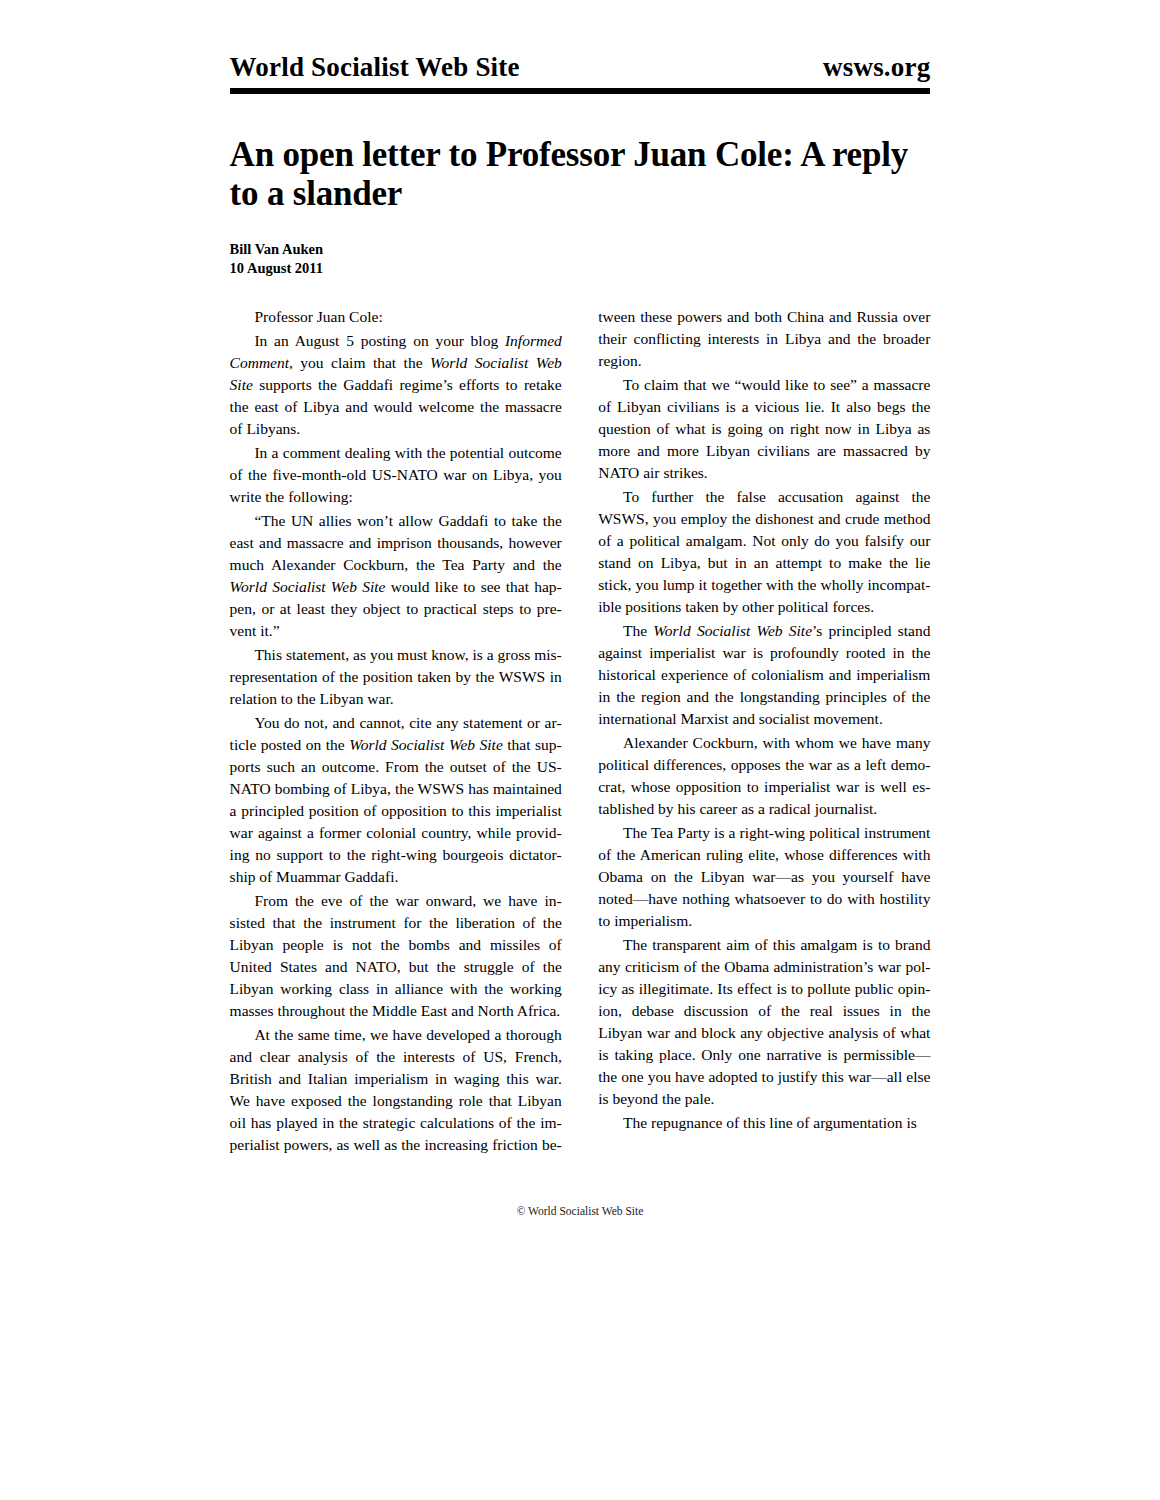World Socialist Web Site
wsws.org
An open letter to Professor Juan Cole: A reply to a slander
Bill Van Auken 10 August 2011
Professor Juan Cole:
In an August 5 posting on your blog Informed Comment, you claim that the World Socialist Web Site supports the Gaddafi regime’s efforts to retake the east of Libya and would welcome the massacre of Libyans.
In a comment dealing with the potential outcome of the five-month-old US-NATO war on Libya, you write the following:
“The UN allies won’t allow Gaddafi to take the east and massacre and imprison thousands, however much Alexander Cockburn, the Tea Party and the World Socialist Web Site would like to see that happen, or at least they object to practical steps to prevent it.”
This statement, as you must know, is a gross misrepresentation of the position taken by the WSWS in relation to the Libyan war.
You do not, and cannot, cite any statement or article posted on the World Socialist Web Site that supports such an outcome. From the outset of the US-NATO bombing of Libya, the WSWS has maintained a principled position of opposition to this imperialist war against a former colonial country, while providing no support to the right-wing bourgeois dictatorship of Muammar Gaddafi.
From the eve of the war onward, we have insisted that the instrument for the liberation of the Libyan people is not the bombs and missiles of United States and NATO, but the struggle of the Libyan working class in alliance with the working masses throughout the Middle East and North Africa.
At the same time, we have developed a thorough and clear analysis of the interests of US, French, British and Italian imperialism in waging this war. We have exposed the longstanding role that Libyan oil has played in the strategic calculations of the imperialist powers, as well as the increasing friction between these powers and both China and Russia over their conflicting interests in Libya and the broader region.
To claim that we “would like to see” a massacre of Libyan civilians is a vicious lie. It also begs the question of what is going on right now in Libya as more and more Libyan civilians are massacred by NATO air strikes.
To further the false accusation against the WSWS, you employ the dishonest and crude method of a political amalgam. Not only do you falsify our stand on Libya, but in an attempt to make the lie stick, you lump it together with the wholly incompatible positions taken by other political forces.
The World Socialist Web Site’s principled stand against imperialist war is profoundly rooted in the historical experience of colonialism and imperialism in the region and the longstanding principles of the international Marxist and socialist movement.
Alexander Cockburn, with whom we have many political differences, opposes the war as a left democrat, whose opposition to imperialist war is well established by his career as a radical journalist.
The Tea Party is a right-wing political instrument of the American ruling elite, whose differences with Obama on the Libyan war—as you yourself have noted—have nothing whatsoever to do with hostility to imperialism.
The transparent aim of this amalgam is to brand any criticism of the Obama administration’s war policy as illegitimate. Its effect is to pollute public opinion, debase discussion of the real issues in the Libyan war and block any objective analysis of what is taking place. Only one narrative is permissible—the one you have adopted to justify this war—all else is beyond the pale.
The repugnance of this line of argumentation is
© World Socialist Web Site